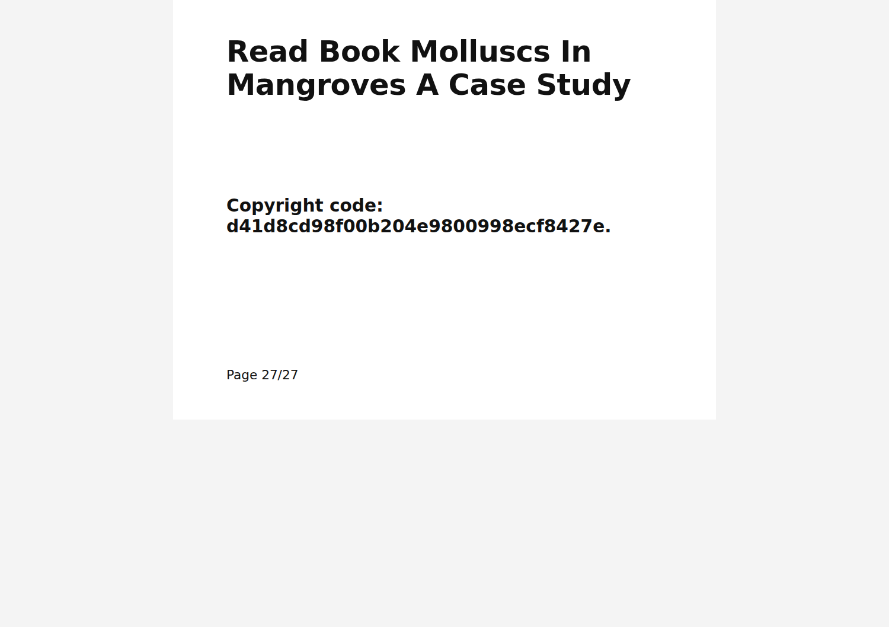Read Book Molluscs In Mangroves A Case Study
Copyright code: d41d8cd98f00b204e9800998ecf8427e.
Page 27/27